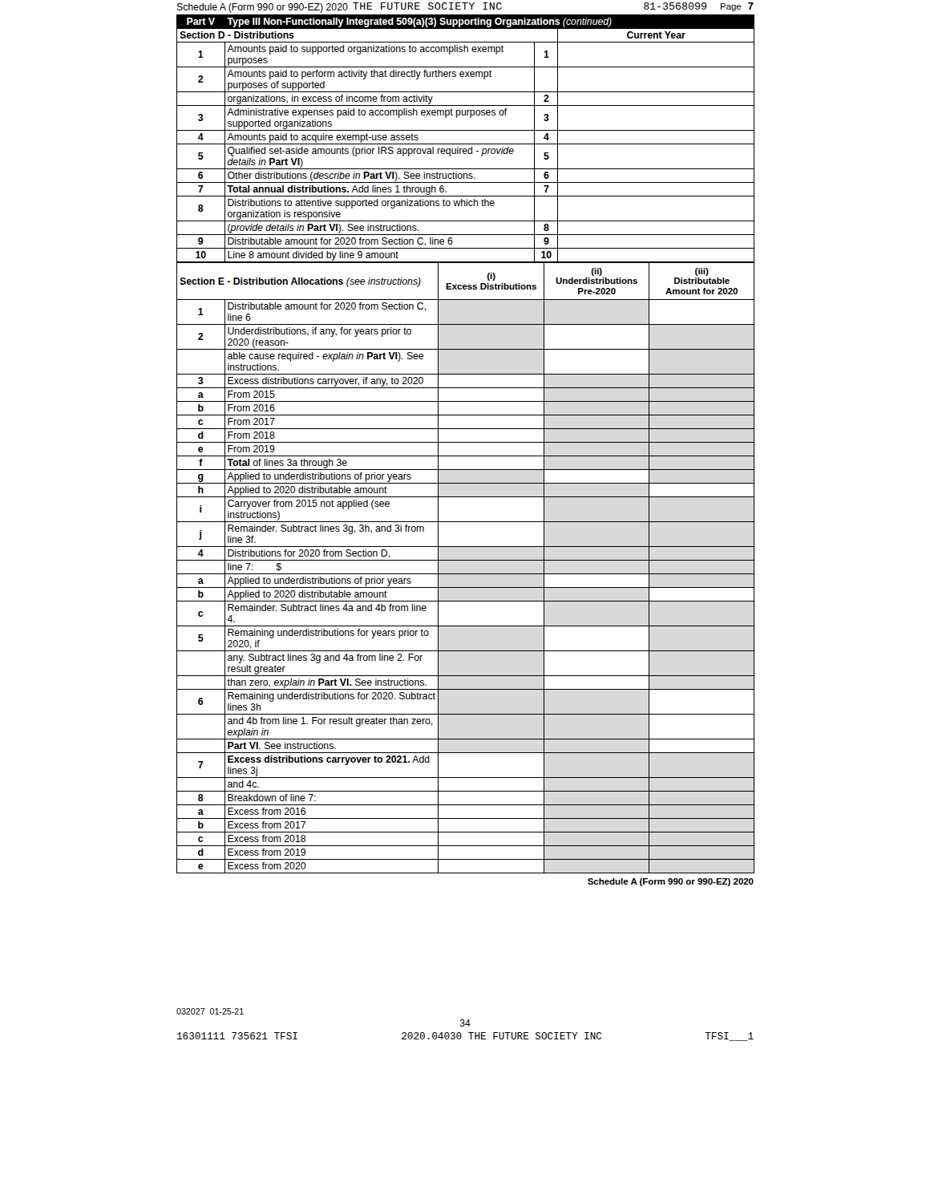Schedule A (Form 990 or 990-EZ) 2020
THE FUTURE SOCIETY INC
81-3568099 Page 7
| Part V | Type III Non-Functionally Integrated 509(a)(3) Supporting Organizations (continued) |
| Section D - Distributions | Current Year |
| 1 | Amounts paid to supported organizations to accomplish exempt purposes | 1 | |
| 2 | Amounts paid to perform activity that directly furthers exempt purposes of supported | | |
| | organizations, in excess of income from activity | 2 | |
| 3 | Administrative expenses paid to accomplish exempt purposes of supported organizations | 3 | |
| 4 | Amounts paid to acquire exempt-use assets | 4 | |
| 5 | Qualified set-aside amounts (prior IRS approval required - provide details in Part VI ) | 5 | |
| 6 | Other distributions ( describe in Part VI ). See instructions. | 6 | |
| 7 | Total annual distributions. Add lines 1 through 6. | 7 | |
| 8 | Distributions to attentive supported organizations to which the organization is responsive | | |
| | ( provide details in Part VI ). See instructions. | 8 | |
| 9 | Distributable amount for 2020 from Section C, line 6 | 9 | |
| 10 | Line 8 amount divided by line 9 amount | 10 | |
| Section E - Distribution Allocations (see instructions) | (i) Excess Distributions | (ii) Underdistributions Pre-2020 | (iii) Distributable Amount for 2020 |
| 1 | Distributable amount for 2020 from Section C, line 6 | | | |
| 2 | Underdistributions, if any, for years prior to 2020 (reason- | | | |
| | able cause required - explain in Part VI ). See instructions. | | | |
| 3 | Excess distributions carryover, if any, to 2020 | | | |
| a | From 2015 | | | |
| b | From 2016 | | | |
| c | From 2017 | | | |
| d | From 2018 | | | |
| e | From 2019 | | | |
| f | Total of lines 3a through 3e | | | |
| g | Applied to underdistributions of prior years | | | |
| h | Applied to 2020 distributable amount | | | |
| i | Carryover from 2015 not applied (see instructions) | | | |
| j | Remainder. Subtract lines 3g, 3h, and 3i from line 3f. | | | |
| 4 | Distributions for 2020 from Section D, | | | |
| | line 7: $ | | | |
| a | Applied to underdistributions of prior years | | | |
| b | Applied to 2020 distributable amount | | | |
| c | Remainder. Subtract lines 4a and 4b from line 4. | | | |
| 5 | Remaining underdistributions for years prior to 2020, if | | | |
| | any. Subtract lines 3g and 4a from line 2. For result greater | | | |
| | than zero, explain in Part VI. See instructions. | | | |
| 6 | Remaining underdistributions for 2020. Subtract lines 3h | | | |
| | and 4b from line 1. For result greater than zero, explain in | | | |
| | Part VI . See instructions. | | | |
| 7 | Excess distributions carryover to 2021. Add lines 3j | | | |
| | and 4c. | | | |
| 8 | Breakdown of line 7: | | | |
| a | Excess from 2016 | | | |
| b | Excess from 2017 | | | |
| c | Excess from 2018 | | | |
| d | Excess from 2019 | | | |
| e | Excess from 2020 | | | |
Schedule A (Form 990 or 990-EZ) 2020
032027 01-25-21
34
16301111 735621 TFSI
2020.04030 THE FUTURE SOCIETY INC
TFSI___1